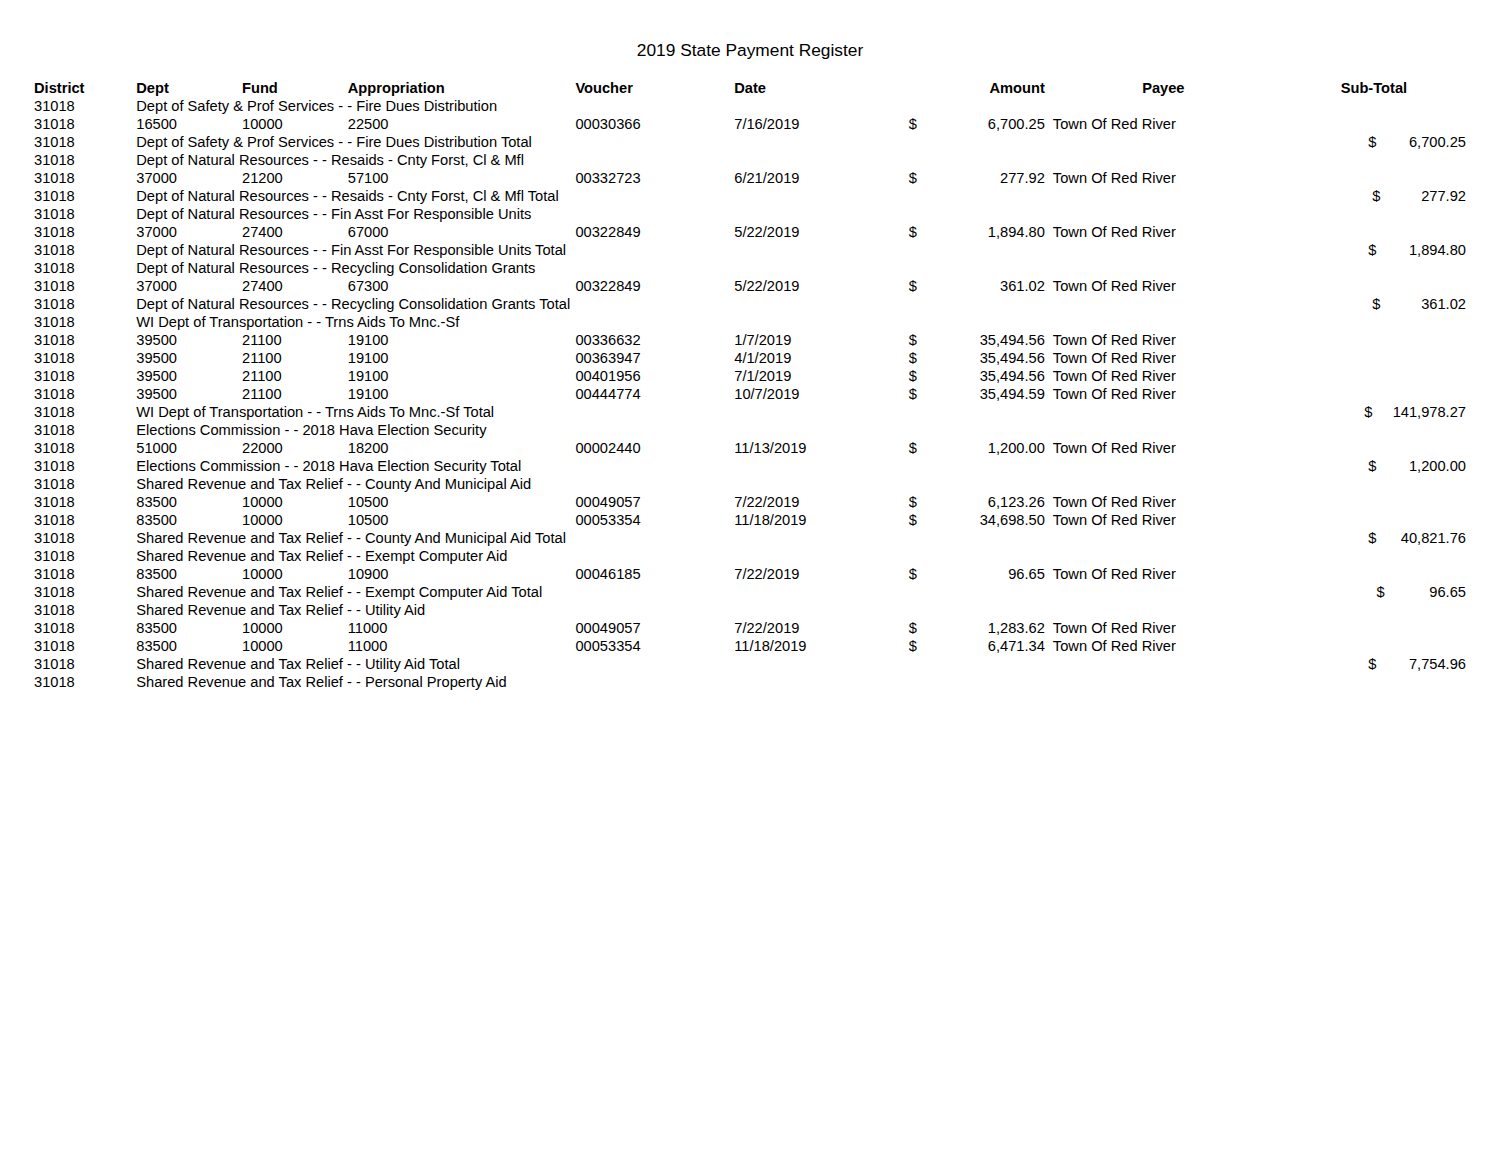2019 State Payment Register
| District | Dept | Fund | Appropriation | Voucher | Date | | Amount | Payee | Sub-Total |
| --- | --- | --- | --- | --- | --- | --- | --- | --- | --- |
| 31018 | Dept of Safety & Prof Services - - Fire Dues Distribution | | | | |
| 31018 | 16500 | 10000 | 22500 | 00030366 | 7/16/2019 | $ | 6,700.25 | Town Of Red River | |
| 31018 | Dept of Safety & Prof Services - - Fire Dues Distribution Total | | | | $ 6,700.25 |
| 31018 | Dept of Natural Resources - - Resaids - Cnty Forst, Cl & Mfl | | | | |
| 31018 | 37000 | 21200 | 57100 | 00332723 | 6/21/2019 | $ | 277.92 | Town Of Red River | |
| 31018 | Dept of Natural Resources - - Resaids - Cnty Forst, Cl & Mfl Total | | | | $ 277.92 |
| 31018 | Dept of Natural Resources - - Fin Asst For Responsible Units | | | | |
| 31018 | 37000 | 27400 | 67000 | 00322849 | 5/22/2019 | $ | 1,894.80 | Town Of Red River | |
| 31018 | Dept of Natural Resources - - Fin Asst For Responsible Units Total | | | | $ 1,894.80 |
| 31018 | Dept of Natural Resources - - Recycling Consolidation Grants | | | | |
| 31018 | 37000 | 27400 | 67300 | 00322849 | 5/22/2019 | $ | 361.02 | Town Of Red River | |
| 31018 | Dept of Natural Resources - - Recycling Consolidation Grants Total | | | | $ 361.02 |
| 31018 | WI Dept of Transportation - - Trns Aids To Mnc.-Sf | | | | |
| 31018 | 39500 | 21100 | 19100 | 00336632 | 1/7/2019 | $ | 35,494.56 | Town Of Red River | |
| 31018 | 39500 | 21100 | 19100 | 00363947 | 4/1/2019 | $ | 35,494.56 | Town Of Red River | |
| 31018 | 39500 | 21100 | 19100 | 00401956 | 7/1/2019 | $ | 35,494.56 | Town Of Red River | |
| 31018 | 39500 | 21100 | 19100 | 00444774 | 10/7/2019 | $ | 35,494.59 | Town Of Red River | |
| 31018 | WI Dept of Transportation - - Trns Aids To Mnc.-Sf Total | | | | $ 141,978.27 |
| 31018 | Elections Commission - - 2018 Hava Election Security | | | | |
| 31018 | 51000 | 22000 | 18200 | 00002440 | 11/13/2019 | $ | 1,200.00 | Town Of Red River | |
| 31018 | Elections Commission - - 2018 Hava Election Security Total | | | | $ 1,200.00 |
| 31018 | Shared Revenue and Tax Relief - - County And Municipal Aid | | | | |
| 31018 | 83500 | 10000 | 10500 | 00049057 | 7/22/2019 | $ | 6,123.26 | Town Of Red River | |
| 31018 | 83500 | 10000 | 10500 | 00053354 | 11/18/2019 | $ | 34,698.50 | Town Of Red River | |
| 31018 | Shared Revenue and Tax Relief - - County And Municipal Aid Total | | | | $ 40,821.76 |
| 31018 | Shared Revenue and Tax Relief - - Exempt Computer Aid | | | | |
| 31018 | 83500 | 10000 | 10900 | 00046185 | 7/22/2019 | $ | 96.65 | Town Of Red River | |
| 31018 | Shared Revenue and Tax Relief - - Exempt Computer Aid Total | | | | $ 96.65 |
| 31018 | Shared Revenue and Tax Relief - - Utility Aid | | | | |
| 31018 | 83500 | 10000 | 11000 | 00049057 | 7/22/2019 | $ | 1,283.62 | Town Of Red River | |
| 31018 | 83500 | 10000 | 11000 | 00053354 | 11/18/2019 | $ | 6,471.34 | Town Of Red River | |
| 31018 | Shared Revenue and Tax Relief - - Utility Aid Total | | | | $ 7,754.96 |
| 31018 | Shared Revenue and Tax Relief - - Personal Property Aid | | | | |